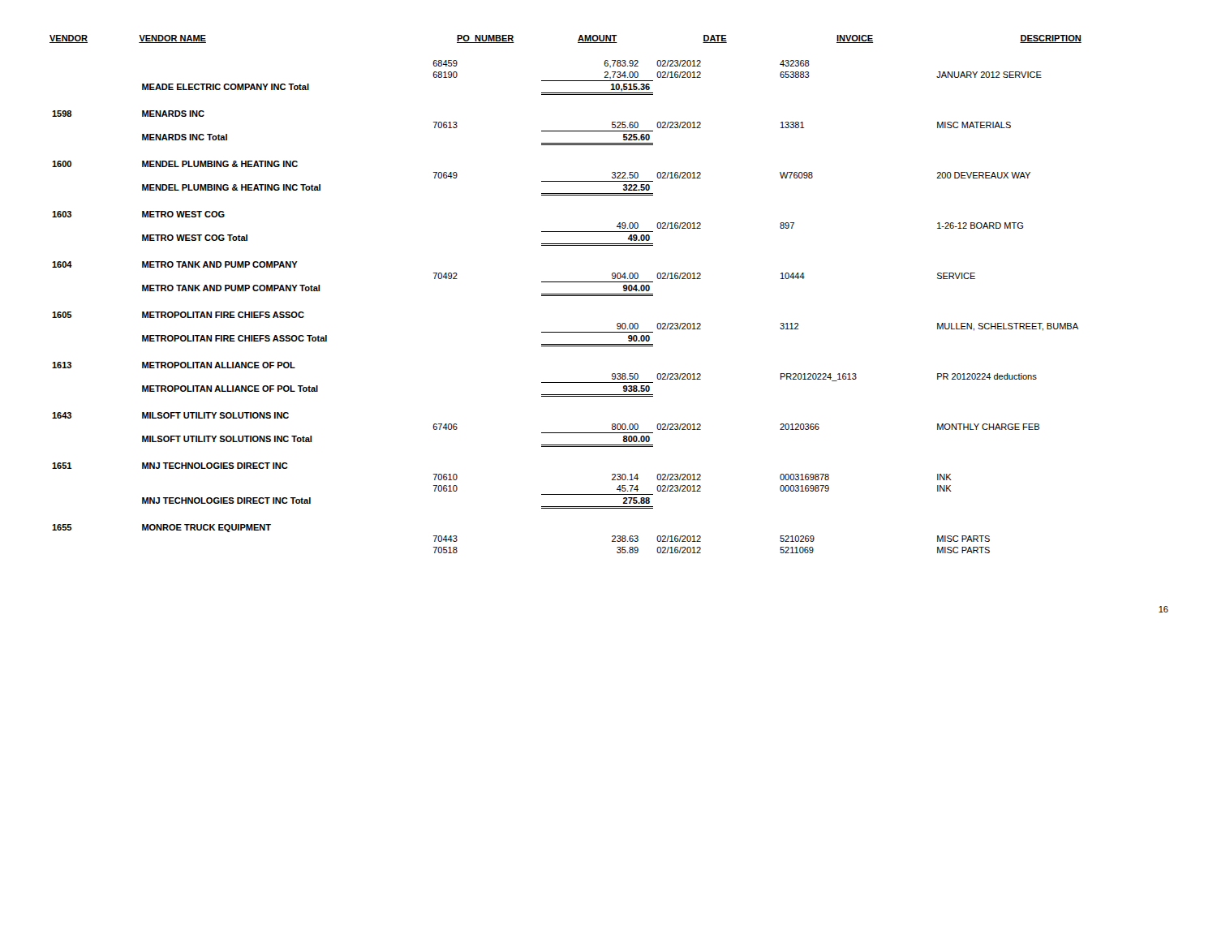| VENDOR | VENDOR NAME | PO_NUMBER | AMOUNT | DATE | INVOICE | DESCRIPTION |
| --- | --- | --- | --- | --- | --- | --- |
| | | 68459 | 6,783.92 | 02/23/2012 | 432368 | |
| | | 68190 | 2,734.00 | 02/16/2012 | 653883 | JANUARY 2012 SERVICE |
| | MEADE ELECTRIC COMPANY INC Total | | 10,515.36 | | | |
| 1598 | MENARDS INC | | | | | |
| | | 70613 | 525.60 | 02/23/2012 | 13381 | MISC MATERIALS |
| | MENARDS INC Total | | 525.60 | | | |
| 1600 | MENDEL PLUMBING & HEATING INC | | | | | |
| | | 70649 | 322.50 | 02/16/2012 | W76098 | 200 DEVEREAUX WAY |
| | MENDEL PLUMBING & HEATING INC Total | | 322.50 | | | |
| 1603 | METRO WEST COG | | | | | |
| | | | 49.00 | 02/16/2012 | 897 | 1-26-12 BOARD MTG |
| | METRO WEST COG Total | | 49.00 | | | |
| 1604 | METRO TANK AND PUMP COMPANY | | | | | |
| | | 70492 | 904.00 | 02/16/2012 | 10444 | SERVICE |
| | METRO TANK AND PUMP COMPANY Total | | 904.00 | | | |
| 1605 | METROPOLITAN FIRE CHIEFS ASSOC | | | | | |
| | | | 90.00 | 02/23/2012 | 3112 | MULLEN, SCHELSTREET, BUMBA |
| | METROPOLITAN FIRE CHIEFS ASSOC Total | | 90.00 | | | |
| 1613 | METROPOLITAN ALLIANCE OF POL | | | | | |
| | | | 938.50 | 02/23/2012 | PR20120224_1613 | PR 20120224 deductions |
| | METROPOLITAN ALLIANCE OF POL Total | | 938.50 | | | |
| 1643 | MILSOFT UTILITY SOLUTIONS INC | | | | | |
| | | 67406 | 800.00 | 02/23/2012 | 20120366 | MONTHLY CHARGE FEB |
| | MILSOFT UTILITY SOLUTIONS INC Total | | 800.00 | | | |
| 1651 | MNJ TECHNOLOGIES DIRECT INC | | | | | |
| | | 70610 | 230.14 | 02/23/2012 | 0003169878 | INK |
| | | 70610 | 45.74 | 02/23/2012 | 0003169879 | INK |
| | MNJ TECHNOLOGIES DIRECT INC Total | | 275.88 | | | |
| 1655 | MONROE TRUCK EQUIPMENT | | | | | |
| | | 70443 | 238.63 | 02/16/2012 | 5210269 | MISC PARTS |
| | | 70518 | 35.89 | 02/16/2012 | 5211069 | MISC PARTS |
16